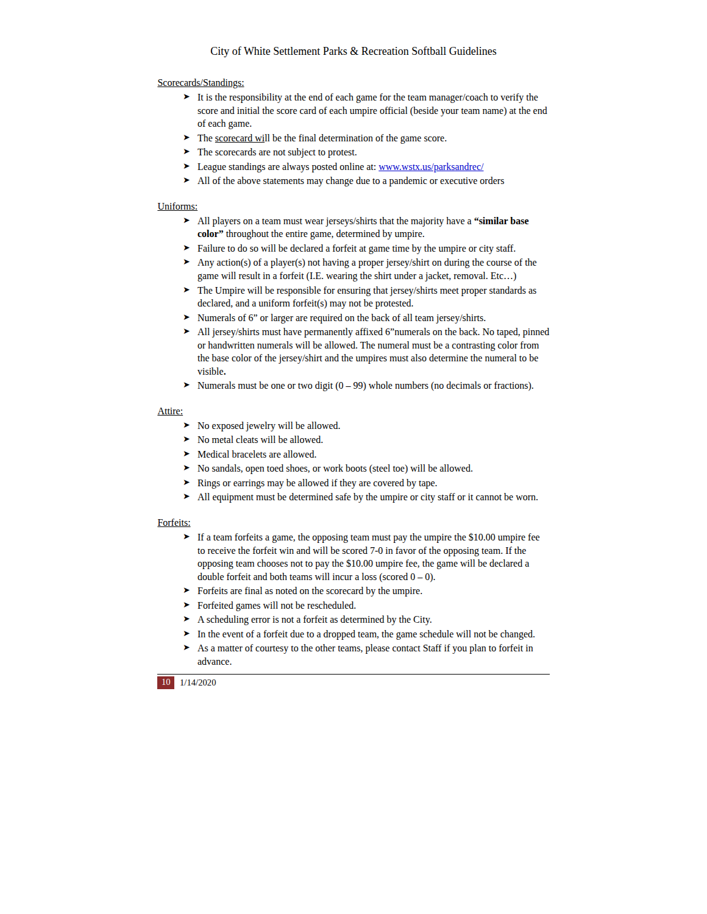City of White Settlement Parks & Recreation Softball Guidelines
Scorecards/Standings:
It is the responsibility at the end of each game for the team manager/coach to verify the score and initial the score card of each umpire official (beside your team name) at the end of each game.
The scorecard will be the final determination of the game score.
The scorecards are not subject to protest.
League standings are always posted online at: www.wstx.us/parksandrec/
All of the above statements may change due to a pandemic or executive orders
Uniforms:
All players on a team must wear jerseys/shirts that the majority have a “similar base color” throughout the entire game, determined by umpire.
Failure to do so will be declared a forfeit at game time by the umpire or city staff.
Any action(s) of a player(s) not having a proper jersey/shirt on during the course of the game will result in a forfeit (I.E. wearing the shirt under a jacket, removal. Etc…)
The Umpire will be responsible for ensuring that jersey/shirts meet proper standards as declared, and a uniform forfeit(s) may not be protested.
Numerals of 6” or larger are required on the back of all team jersey/shirts.
All jersey/shirts must have permanently affixed 6”numerals on the back. No taped, pinned or handwritten numerals will be allowed. The numeral must be a contrasting color from the base color of the jersey/shirt and the umpires must also determine the numeral to be visible.
Numerals must be one or two digit (0 – 99) whole numbers (no decimals or fractions).
Attire:
No exposed jewelry will be allowed.
No metal cleats will be allowed.
Medical bracelets are allowed.
No sandals, open toed shoes, or work boots (steel toe) will be allowed.
Rings or earrings may be allowed if they are covered by tape.
All equipment must be determined safe by the umpire or city staff or it cannot be worn.
Forfeits:
If a team forfeits a game, the opposing team must pay the umpire the $10.00 umpire fee to receive the forfeit win and will be scored 7-0 in favor of the opposing team. If the opposing team chooses not to pay the $10.00 umpire fee, the game will be declared a double forfeit and both teams will incur a loss (scored 0 – 0).
Forfeits are final as noted on the scorecard by the umpire.
Forfeited games will not be rescheduled.
A scheduling error is not a forfeit as determined by the City.
In the event of a forfeit due to a dropped team, the game schedule will not be changed.
As a matter of courtesy to the other teams, please contact Staff if you plan to forfeit in advance.
101/14/2020